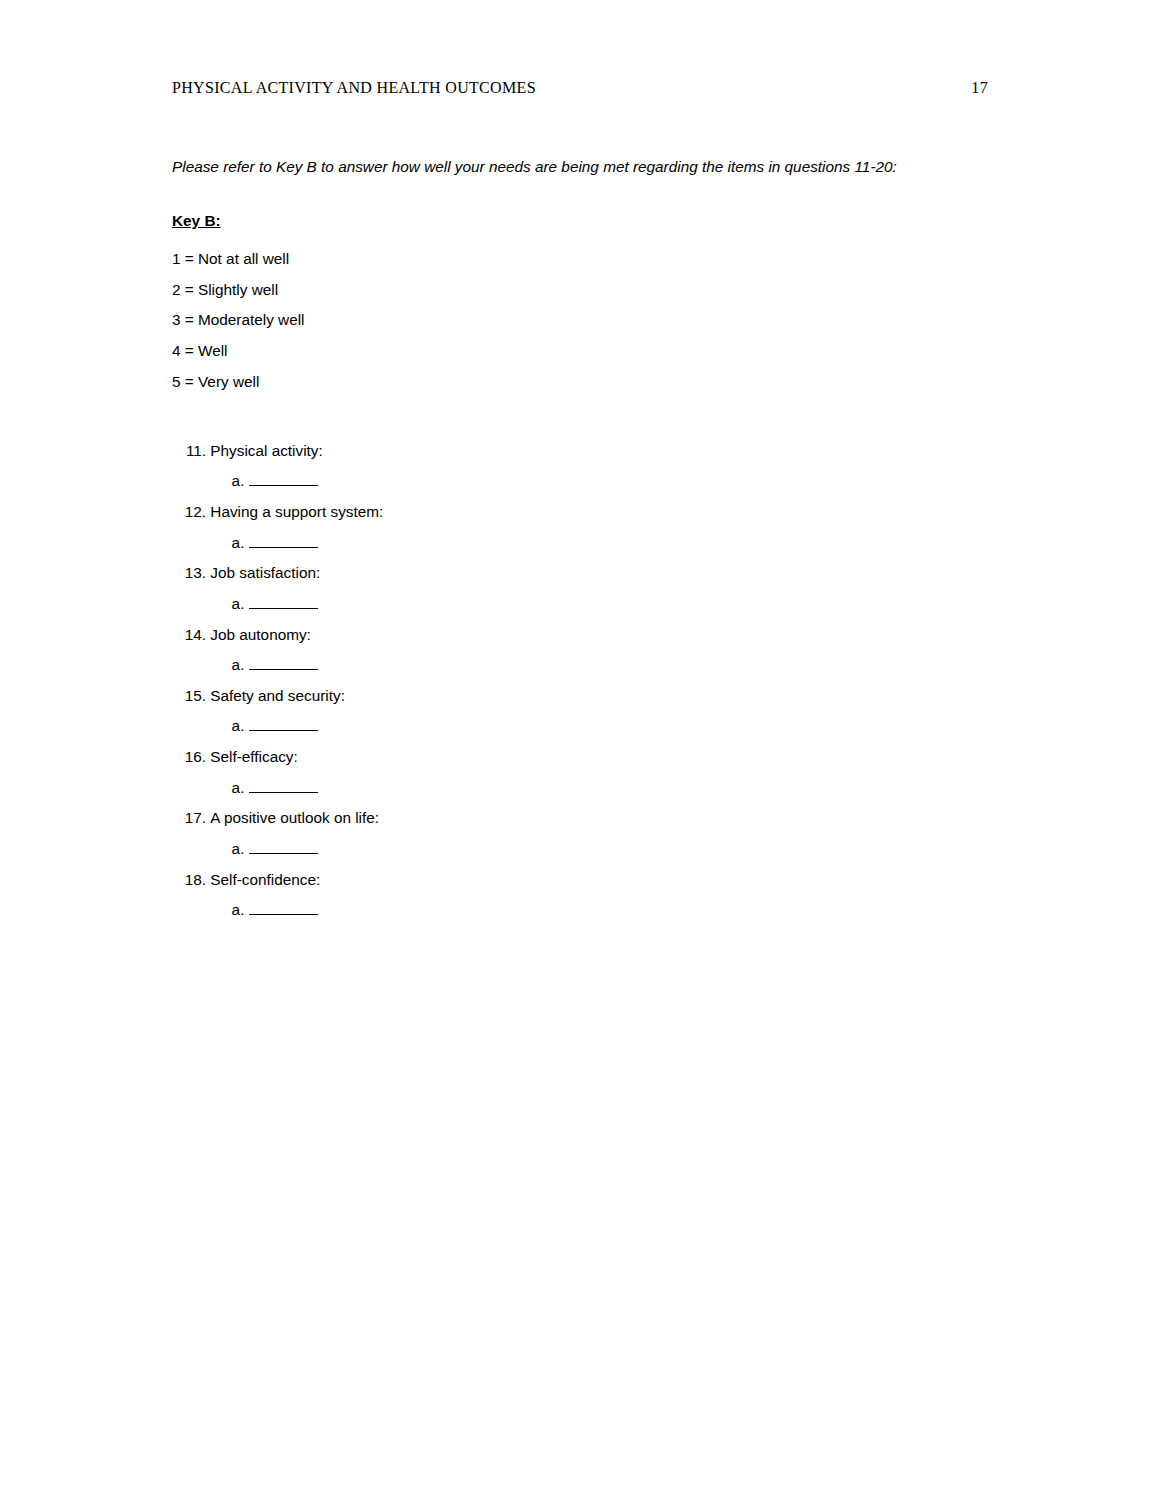Physical Activity and Health Outcomes 17
Please refer to Key B to answer how well your needs are being met regarding the items in questions 11-20:
Key B:
1 = Not at all well
2 = Slightly well
3 = Moderately well
4 = Well
5 = Very well
Physical activity:
Having a support system:
Job satisfaction:
Job autonomy:
Safety and security:
Self-efficacy:
A positive outlook on life:
Self-confidence: